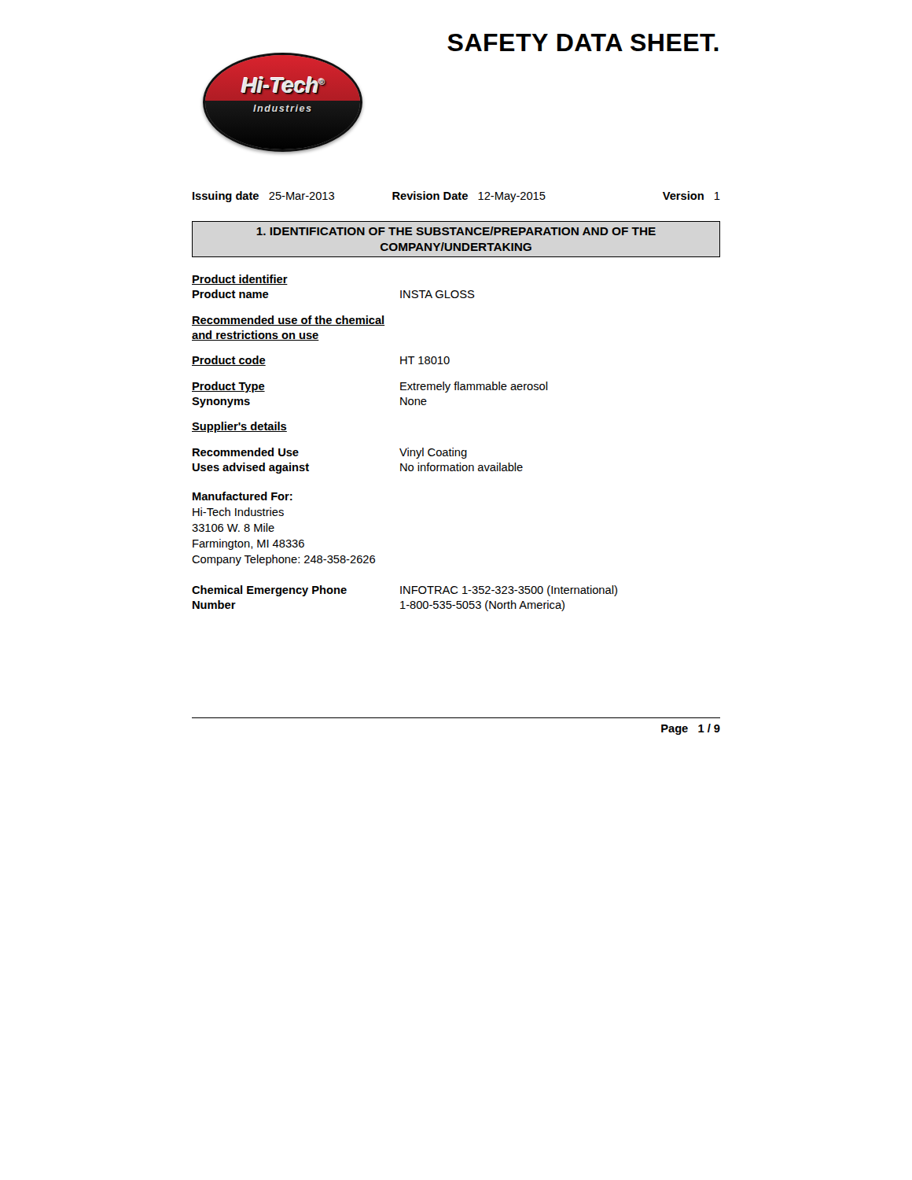SAFETY DATA SHEET.
Hi-Tech®
Industries
Issuing date 25-Mar-2013 Revision Date 12-May-2015 Version 1
1. IDENTIFICATION OF THE SUBSTANCE/PREPARATION AND OF THE COMPANY/UNDERTAKING
| Product identifier | |
| Product name | INSTA GLOSS |
| Recommended use of the chemical | |
| and restrictions on use | |
| Product code | HT 18010 |
| Product Type | Extremely flammable aerosol |
| Synonyms | None |
| Supplier's details | |
| Recommended Use | Vinyl Coating |
| Uses advised against | No information available |
Manufactured For:
Hi-Tech Industries
33106 W. 8 Mile
Farmington, MI 48336
Company Telephone: 248-358-2626
| Chemical Emergency Phone Number | INFOTRAC 1-352-323-3500 (International) 1-800-535-5053 (North America) |
Page 1 / 9